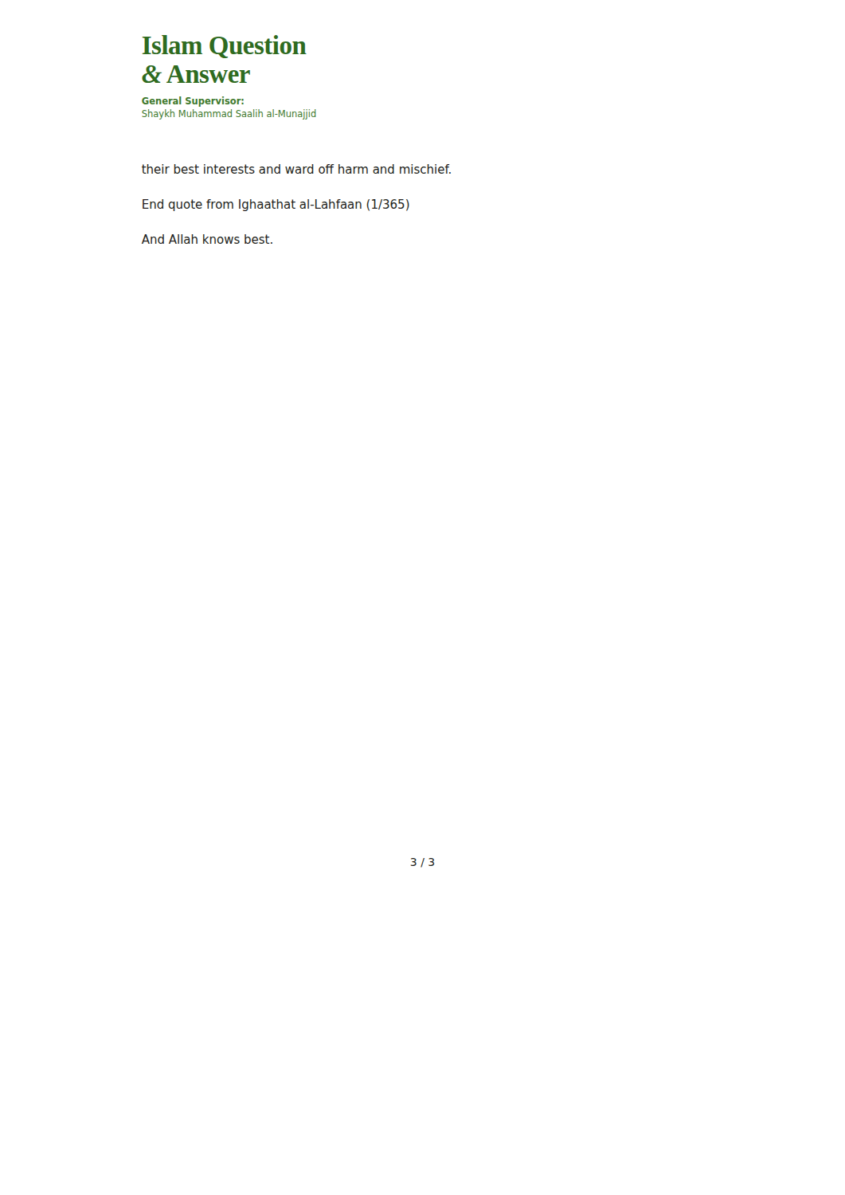Islam Question
& Answer
General Supervisor:
Shaykh Muhammad Saalih al-Munajjid
their best interests and ward off harm and mischief.
End quote from Ighaathat al-Lahfaan (1/365)
And Allah knows best.
3 / 3